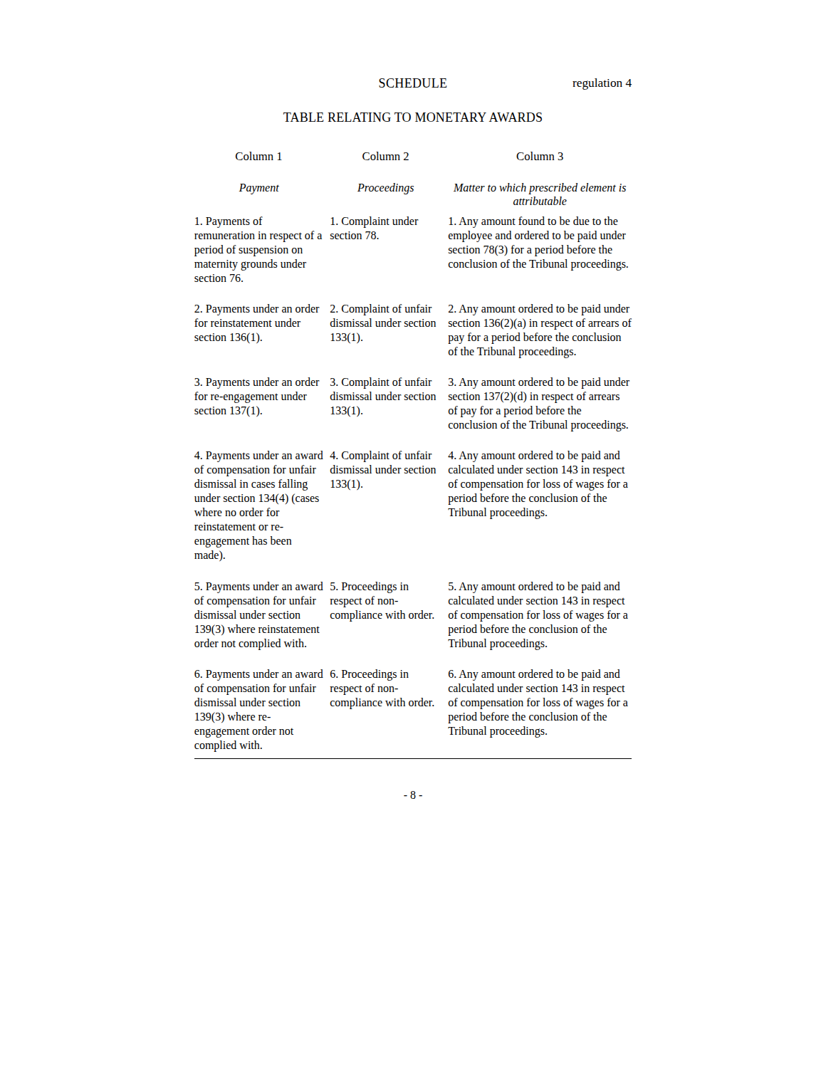SCHEDULE regulation 4
TABLE RELATING TO MONETARY AWARDS
| Column 1 | Column 2 | Column 3 |
| --- | --- | --- |
| Payment | Proceedings | Matter to which prescribed element is attributable |
| 1. Payments of remuneration in respect of a period of suspension on maternity grounds under section 76. | 1. Complaint under section 78. | 1. Any amount found to be due to the employee and ordered to be paid under section 78(3) for a period before the conclusion of the Tribunal proceedings. |
| 2. Payments under an order for reinstatement under section 136(1). | 2. Complaint of unfair dismissal under section 133(1). | 2. Any amount ordered to be paid under section 136(2)(a) in respect of arrears of pay for a period before the conclusion of the Tribunal proceedings. |
| 3. Payments under an order for re-engagement under section 137(1). | 3. Complaint of unfair dismissal under section 133(1). | 3. Any amount ordered to be paid under section 137(2)(d) in respect of arrears of pay for a period before the conclusion of the Tribunal proceedings. |
| 4. Payments under an award of compensation for unfair dismissal in cases falling under section 134(4) (cases where no order for reinstatement or re-engagement has been made). | 4. Complaint of unfair dismissal under section 133(1). | 4. Any amount ordered to be paid and calculated under section 143 in respect of compensation for loss of wages for a period before the conclusion of the Tribunal proceedings. |
| 5. Payments under an award of compensation for unfair dismissal under section 139(3) where reinstatement order not complied with. | 5. Proceedings in respect of non-compliance with order. | 5. Any amount ordered to be paid and calculated under section 143 in respect of compensation for loss of wages for a period before the conclusion of the Tribunal proceedings. |
| 6. Payments under an award of compensation for unfair dismissal under section 139(3) where re-engagement order not complied with. | 6. Proceedings in respect of non-compliance with order. | 6. Any amount ordered to be paid and calculated under section 143 in respect of compensation for loss of wages for a period before the conclusion of the Tribunal proceedings. |
- 8 -